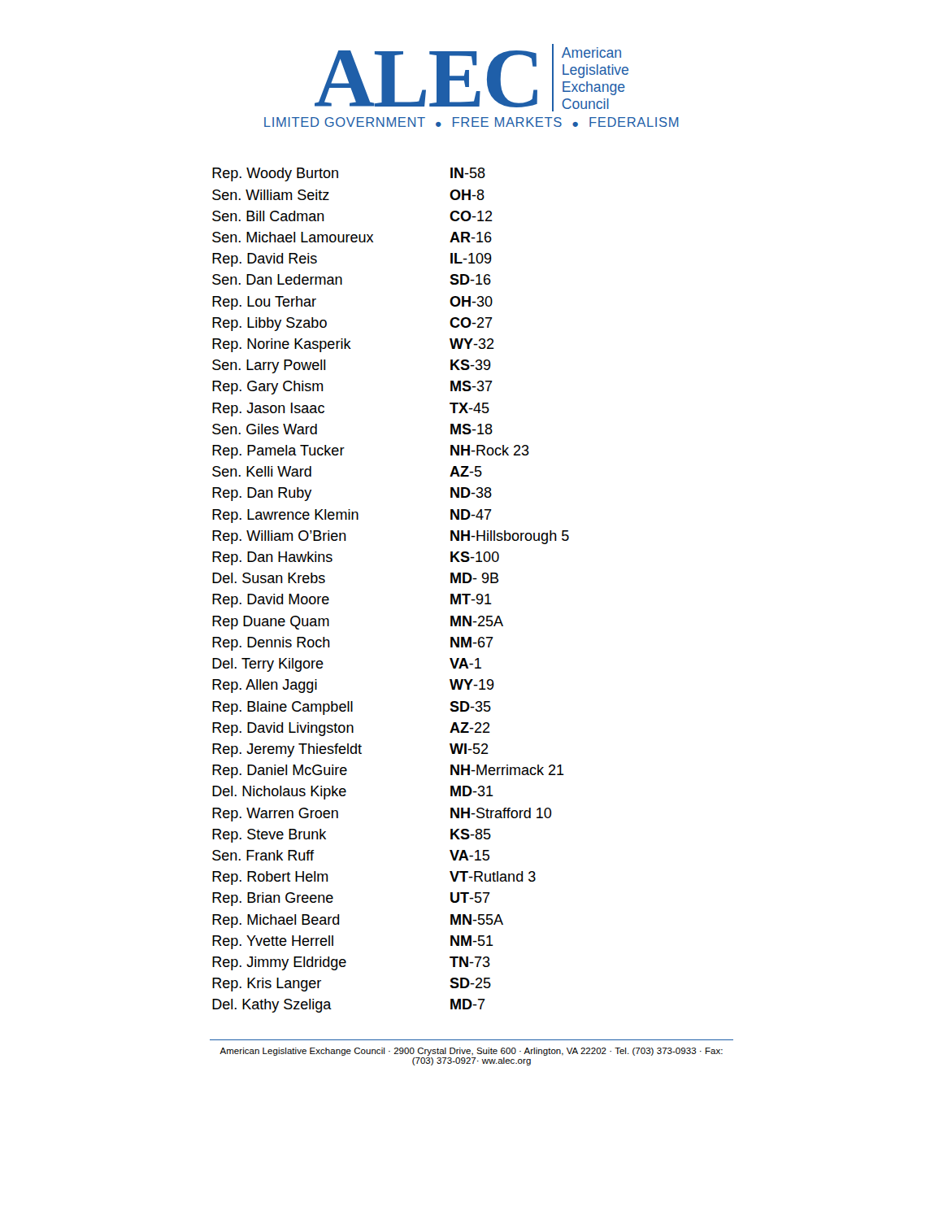ALEC American
Legislative
Exchange
Council
LIMITED GOVERNMENT ● FREE MARKETS ● FEDERALISM
| Rep. Woody Burton | IN -58 |
| Sen. William Seitz | OH -8 |
| Sen. Bill Cadman | CO -12 |
| Sen. Michael Lamoureux | AR -16 |
| Rep. David Reis | IL -109 |
| Sen. Dan Lederman | SD -16 |
| Rep. Lou Terhar | OH -30 |
| Rep. Libby Szabo | CO -27 |
| Rep. Norine Kasperik | WY -32 |
| Sen. Larry Powell | KS -39 |
| Rep. Gary Chism | MS -37 |
| Rep. Jason Isaac | TX -45 |
| Sen. Giles Ward | MS -18 |
| Rep. Pamela Tucker | NH -Rock 23 |
| Sen. Kelli Ward | AZ -5 |
| Rep. Dan Ruby | ND -38 |
| Rep. Lawrence Klemin | ND -47 |
| Rep. William O’Brien | NH -Hillsborough 5 |
| Rep. Dan Hawkins | KS -100 |
| Del. Susan Krebs | MD - 9B |
| Rep. David Moore | MT -91 |
| Rep Duane Quam | MN -25A |
| Rep. Dennis Roch | NM -67 |
| Del. Terry Kilgore | VA -1 |
| Rep. Allen Jaggi | WY -19 |
| Rep. Blaine Campbell | SD -35 |
| Rep. David Livingston | AZ -22 |
| Rep. Jeremy Thiesfeldt | WI -52 |
| Rep. Daniel McGuire | NH -Merrimack 21 |
| Del. Nicholaus Kipke | MD -31 |
| Rep. Warren Groen | NH -Strafford 10 |
| Rep. Steve Brunk | KS -85 |
| Sen. Frank Ruff | VA -15 |
| Rep. Robert Helm | VT -Rutland 3 |
| Rep. Brian Greene | UT -57 |
| Rep. Michael Beard | MN -55A |
| Rep. Yvette Herrell | NM -51 |
| Rep. Jimmy Eldridge | TN -73 |
| Rep. Kris Langer | SD -25 |
| Del. Kathy Szeliga | MD -7 |
American Legislative Exchange Council · 2900 Crystal Drive, Suite 600 · Arlington, VA 22202 · Tel. (703) 373-0933 · Fax: (703) 373-0927· ww.alec.org